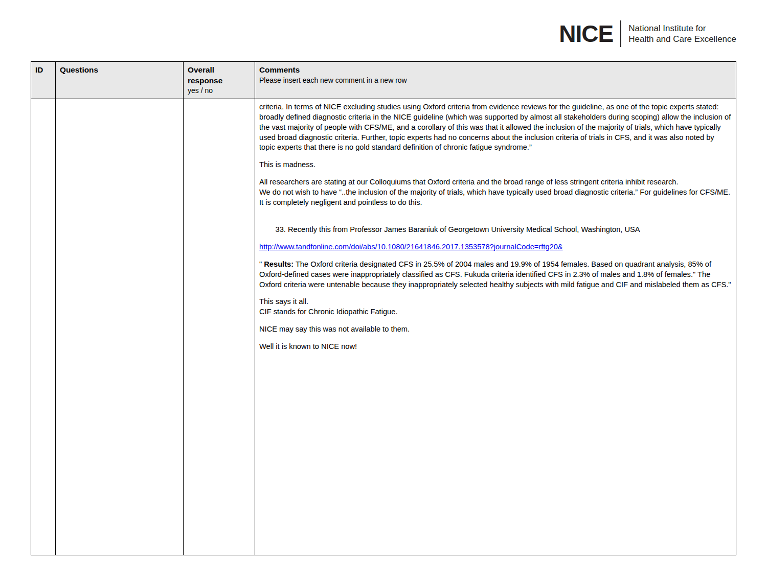NICE
National Institute for
Health and Care Excellence
| ID | Questions | Overall response yes / no | Comments Please insert each new comment in a new row |
| --- | --- | --- | --- |
| | | | criteria. In terms of NICE excluding studies using Oxford criteria from evidence reviews for the guideline, as one of the topic experts stated: broadly defined diagnostic criteria in the NICE guideline (which was supported by almost all stakeholders during scoping) allow the inclusion of the vast majority of people with CFS/ME, and a corollary of this was that it allowed the inclusion of the majority of trials, which have typically used broad diagnostic criteria. Further, topic experts had no concerns about the inclusion criteria of trials in CFS, and it was also noted by topic experts that there is no gold standard definition of chronic fatigue syndrome.” This is madness. All researchers are stating at our Colloquiums that Oxford criteria and the broad range of less stringent criteria inhibit research. We do not wish to have “..the inclusion of the majority of trials, which have typically used broad diagnostic criteria.” For guidelines for CFS/ME. It is completely negligent and pointless to do this. Recently this from Professor James Baraniuk of Georgetown University Medical School, Washington, USA http://www.tandfonline.com/doi/abs/10.1080/21641846.2017.1353578?journalCode=rftg20& " Results: The Oxford criteria designated CFS in 25.5% of 2004 males and 19.9% of 1954 females. Based on quadrant analysis, 85% of Oxford-defined cases were inappropriately classified as CFS. Fukuda criteria identified CFS in 2.3% of males and 1.8% of females." The Oxford criteria were untenable because they inappropriately selected healthy subjects with mild fatigue and CIF and mislabeled them as CFS." This says it all. CIF stands for Chronic Idiopathic Fatigue. NICE may say this was not available to them. Well it is known to NICE now! |